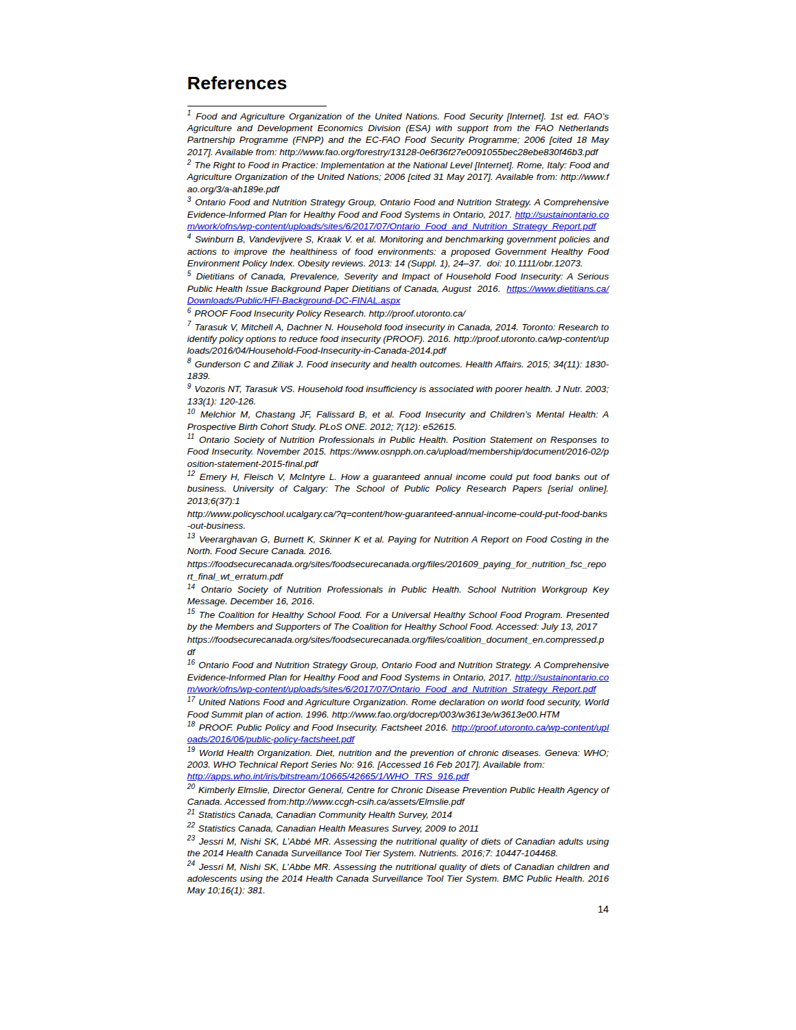References
1 Food and Agriculture Organization of the United Nations. Food Security [Internet]. 1st ed. FAO’s Agriculture and Development Economics Division (ESA) with support from the FAO Netherlands Partnership Programme (FNPP) and the EC-FAO Food Security Programme; 2006 [cited 18 May 2017]. Available from: http://www.fao.org/forestry/13128-0e6f36f27e0091055bec28ebe830f46b3.pdf
2 The Right to Food in Practice: Implementation at the National Level [Internet]. Rome, Italy: Food and Agriculture Organization of the United Nations; 2006 [cited 31 May 2017]. Available from: http://www.fao.org/3/a-ah189e.pdf
3 Ontario Food and Nutrition Strategy Group, Ontario Food and Nutrition Strategy. A Comprehensive Evidence-Informed Plan for Healthy Food and Food Systems in Ontario, 2017. http://sustainontario.com/work/ofns/wp-content/uploads/sites/6/2017/07/Ontario_Food_and_Nutrition_Strategy_Report.pdf
4 Swinburn B, Vandevijvere S, Kraak V. et al. Monitoring and benchmarking government policies and actions to improve the healthiness of food environments: a proposed Government Healthy Food Environment Policy Index. Obesity reviews. 2013: 14 (Suppl. 1), 24–37. doi: 10.1111/obr.12073.
5 Dietitians of Canada, Prevalence, Severity and Impact of Household Food Insecurity: A Serious Public Health Issue Background Paper Dietitians of Canada, August 2016. https://www.dietitians.ca/Downloads/Public/HFI-Background-DC-FINAL.aspx
6 PROOF Food Insecurity Policy Research. http://proof.utoronto.ca/
7 Tarasuk V, Mitchell A, Dachner N. Household food insecurity in Canada, 2014. Toronto: Research to identify policy options to reduce food insecurity (PROOF). 2016. http://proof.utoronto.ca/wp-content/uploads/2016/04/Household-Food-Insecurity-in-Canada-2014.pdf
8 Gunderson C and Ziliak J. Food insecurity and health outcomes. Health Affairs. 2015; 34(11): 1830-1839.
9 Vozoris NT, Tarasuk VS. Household food insufficiency is associated with poorer health. J Nutr. 2003; 133(1): 120-126.
10 Melchior M, Chastang JF, Falissard B, et al. Food Insecurity and Children’s Mental Health: A Prospective Birth Cohort Study. PLoS ONE. 2012; 7(12): e52615.
11 Ontario Society of Nutrition Professionals in Public Health. Position Statement on Responses to Food Insecurity. November 2015. https://www.osnpph.on.ca/upload/membership/document/2016-02/position-statement-2015-final.pdf
12 Emery H, Fleisch V, McIntyre L. How a guaranteed annual income could put food banks out of business. University of Calgary: The School of Public Policy Research Papers [serial online]. 2013;6(37):1
http://www.policyschool.ucalgary.ca/?q=content/how-guaranteed-annual-income-could-put-food-banks-out-business.
13 Veerarghavan G, Burnett K, Skinner K et al. Paying for Nutrition A Report on Food Costing in the North. Food Secure Canada. 2016.
https://foodsecurecanada.org/sites/foodsecurecanada.org/files/201609_paying_for_nutrition_fsc_report_final_wt_erratum.pdf
14 Ontario Society of Nutrition Professionals in Public Health. School Nutrition Workgroup Key Message. December 16, 2016.
15 The Coalition for Healthy School Food. For a Universal Healthy School Food Program. Presented by the Members and Supporters of The Coalition for Healthy School Food. Accessed: July 13, 2017
https://foodsecurecanada.org/sites/foodsecurecanada.org/files/coalition_document_en.compressed.pdf
16 Ontario Food and Nutrition Strategy Group, Ontario Food and Nutrition Strategy. A Comprehensive Evidence-Informed Plan for Healthy Food and Food Systems in Ontario, 2017. http://sustainontario.com/work/ofns/wp-content/uploads/sites/6/2017/07/Ontario_Food_and_Nutrition_Strategy_Report.pdf
17 United Nations Food and Agriculture Organization. Rome declaration on world food security, World Food Summit plan of action. 1996. http://www.fao.org/docrep/003/w3613e/w3613e00.HTM
18 PROOF. Public Policy and Food Insecurity. Factsheet 2016. http://proof.utoronto.ca/wp-content/uploads/2016/06/public-policy-factsheet.pdf
19 World Health Organization. Diet, nutrition and the prevention of chronic diseases. Geneva: WHO; 2003. WHO Technical Report Series No: 916. [Accessed 16 Feb 2017]. Available from:
http://apps.who.int/iris/bitstream/10665/42665/1/WHO_TRS_916.pdf
20 Kimberly Elmslie, Director General, Centre for Chronic Disease Prevention Public Health Agency of Canada. Accessed from:http://www.ccgh-csih.ca/assets/Elmslie.pdf
21 Statistics Canada, Canadian Community Health Survey, 2014
22 Statistics Canada, Canadian Health Measures Survey, 2009 to 2011
23 Jessri M, Nishi SK, L’Abbé MR. Assessing the nutritional quality of diets of Canadian adults using the 2014 Health Canada Surveillance Tool Tier System. Nutrients. 2016;7: 10447-104468.
24 Jessri M, Nishi SK, L’Abbe MR. Assessing the nutritional quality of diets of Canadian children and adolescents using the 2014 Health Canada Surveillance Tool Tier System. BMC Public Health. 2016 May 10;16(1): 381.
14